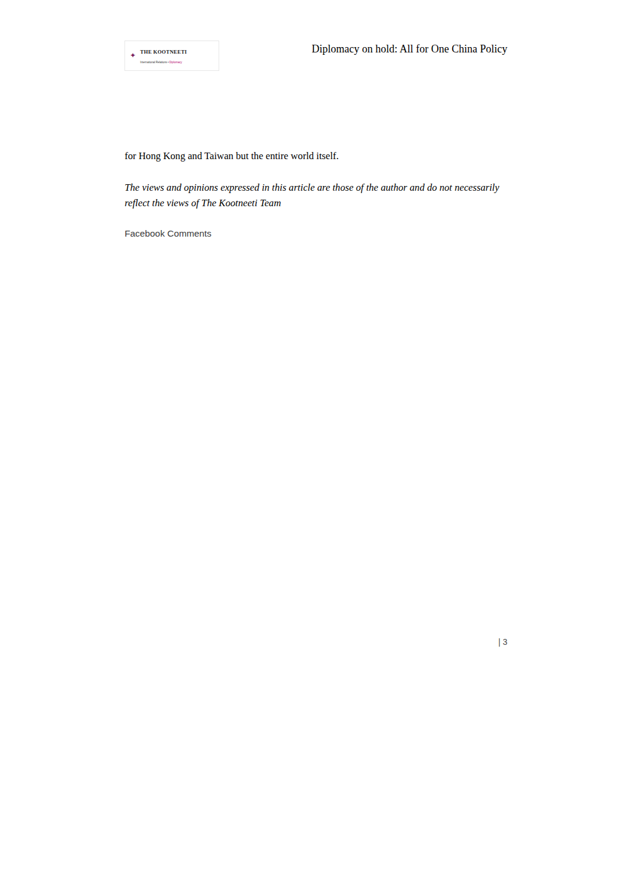✦ THE KOOTNEETI
International Relations • Diplomacy
Diplomacy on hold: All for One China Policy
for Hong Kong and Taiwan but the entire world itself.
The views and opinions expressed in this article are those of the author and do not necessarily reflect the views of The Kootneeti Team
Facebook Comments
| 3